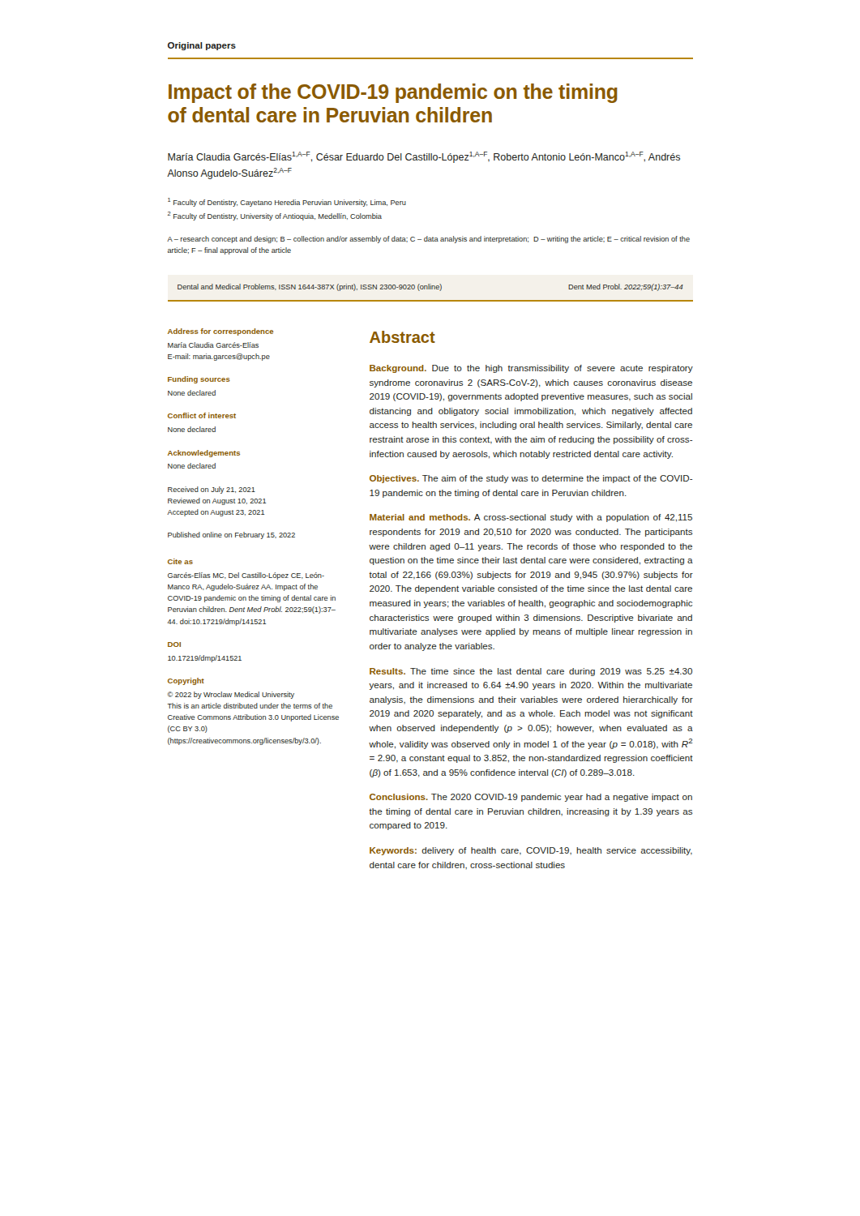Original papers
Impact of the COVID-19 pandemic on the timing
of dental care in Peruvian children
María Claudia Garcés-Elías1,A–F, César Eduardo Del Castillo-López1,A–F, Roberto Antonio León-Manco1,A–F, Andrés Alonso Agudelo-Suárez2,A–F
1 Faculty of Dentistry, Cayetano Heredia Peruvian University, Lima, Peru
2 Faculty of Dentistry, University of Antioquia, Medellín, Colombia
A – research concept and design; B – collection and/or assembly of data; C – data analysis and interpretation; D – writing the article; E – critical revision of the article; F – final approval of the article
Dental and Medical Problems, ISSN 1644-387X (print), ISSN 2300-9020 (online) Dent Med Probl. 2022;59(1):37–44
Address for correspondence
María Claudia Garcés-Elías
E-mail: maria.garces@upch.pe
Funding sources
None declared
Conflict of interest
None declared
Acknowledgements
None declared
Received on July 21, 2021
Reviewed on August 10, 2021
Accepted on August 23, 2021
Published online on February 15, 2022
Cite as
Garcés-Elías MC, Del Castillo-López CE, León-Manco RA, Agudelo-Suárez AA. Impact of the COVID-19 pandemic on the timing of dental care in Peruvian children. Dent Med Probl. 2022;59(1):37–44. doi:10.17219/dmp/141521
DOI
10.17219/dmp/141521
Copyright
© 2022 by Wroclaw Medical University
This is an article distributed under the terms of the
Creative Commons Attribution 3.0 Unported License (CC BY 3.0)
(https://creativecommons.org/licenses/by/3.0/).
Abstract
Background. Due to the high transmissibility of severe acute respiratory syndrome coronavirus 2 (SARS-CoV-2), which causes coronavirus disease 2019 (COVID-19), governments adopted preventive measures, such as social distancing and obligatory social immobilization, which negatively affected access to health services, including oral health services. Similarly, dental care restraint arose in this context, with the aim of reducing the possibility of cross-infection caused by aerosols, which notably restricted dental care activity.
Objectives. The aim of the study was to determine the impact of the COVID-19 pandemic on the timing of dental care in Peruvian children.
Material and methods. A cross-sectional study with a population of 42,115 respondents for 2019 and 20,510 for 2020 was conducted. The participants were children aged 0–11 years. The records of those who responded to the question on the time since their last dental care were considered, extracting a total of 22,166 (69.03%) subjects for 2019 and 9,945 (30.97%) subjects for 2020. The dependent variable consisted of the time since the last dental care measured in years; the variables of health, geographic and sociodemographic characteristics were grouped within 3 dimensions. Descriptive bivariate and multivariate analyses were applied by means of multiple linear regression in order to analyze the variables.
Results. The time since the last dental care during 2019 was 5.25 ±4.30 years, and it increased to 6.64 ±4.90 years in 2020. Within the multivariate analysis, the dimensions and their variables were ordered hierarchically for 2019 and 2020 separately, and as a whole. Each model was not significant when observed independently (p > 0.05); however, when evaluated as a whole, validity was observed only in model 1 of the year (p = 0.018), with R2 = 2.90, a constant equal to 3.852, the non-standardized regression coefficient (β) of 1.653, and a 95% confidence interval (CI) of 0.289–3.018.
Conclusions. The 2020 COVID-19 pandemic year had a negative impact on the timing of dental care in Peruvian children, increasing it by 1.39 years as compared to 2019.
Keywords: delivery of health care, COVID-19, health service accessibility, dental care for children, cross-sectional studies